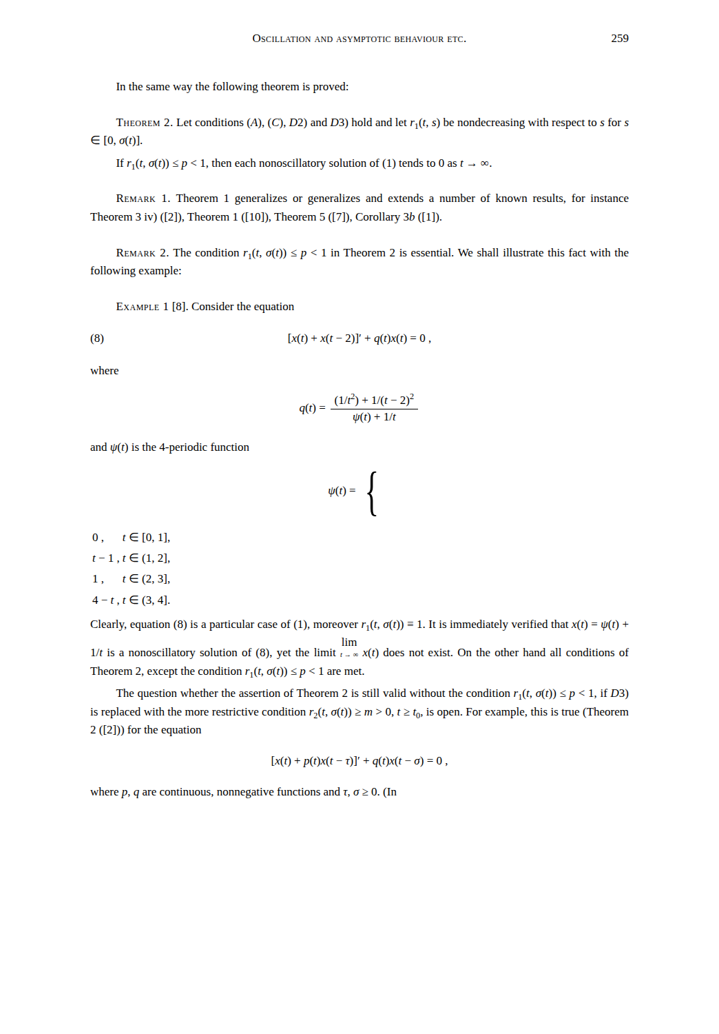Oscillation and asymptotic behaviour etc. 259
In the same way the following theorem is proved:
Theorem 2. Let conditions (A), (C), D2) and D3) hold and let r1(t, s) be nondecreasing with respect to s for s ∈ [0, σ(t)].
If r1(t, σ(t)) ≤ p < 1, then each nonoscillatory solution of (1) tends to 0 as t → ∞.
Remark 1. Theorem 1 generalizes or generalizes and extends a number of known results, for instance Theorem 3 iv) ([2]), Theorem 1 ([10]), Theorem 5 ([7]), Corollary 3b ([1]).
Remark 2. The condition r1(t, σ(t)) ≤ p < 1 in Theorem 2 is essential. We shall illustrate this fact with the following example:
Example 1 [8]. Consider the equation
(8) [x(t) + x(t − 2)]′ + q(t)x(t) = 0 ,
where
q(t) = (1/t2) + 1/(t − 2)2 ψ(t) + 1/t
and ψ(t) is the 4-periodic function
ψ(t) = {
| 0 , | t ∈ [0, 1], |
| t − 1 , | t ∈ (1, 2], |
| 1 , | t ∈ (2, 3], |
| 4 − t , | t ∈ (3, 4]. |
Clearly, equation (8) is a particular case of (1), moreover r1(t, σ(t)) ≡ 1. It is immediately verified that x(t) = ψ(t) + 1/t is a nonoscillatory solution of (8), yet the limit limt → ∞ x(t) does not exist. On the other hand all conditions of Theorem 2, except the condition r1(t, σ(t)) ≤ p < 1 are met.
The question whether the assertion of Theorem 2 is still valid without the condition r1(t, σ(t)) ≤ p < 1, if D3) is replaced with the more restrictive condition r2(t, σ(t)) ≥ m > 0, t ≥ t0, is open. For example, this is true (Theorem 2 ([2])) for the equation
[x(t) + p(t)x(t − τ)]′ + q(t)x(t − σ) = 0 ,
where p, q are continuous, nonnegative functions and τ, σ ≥ 0. (In